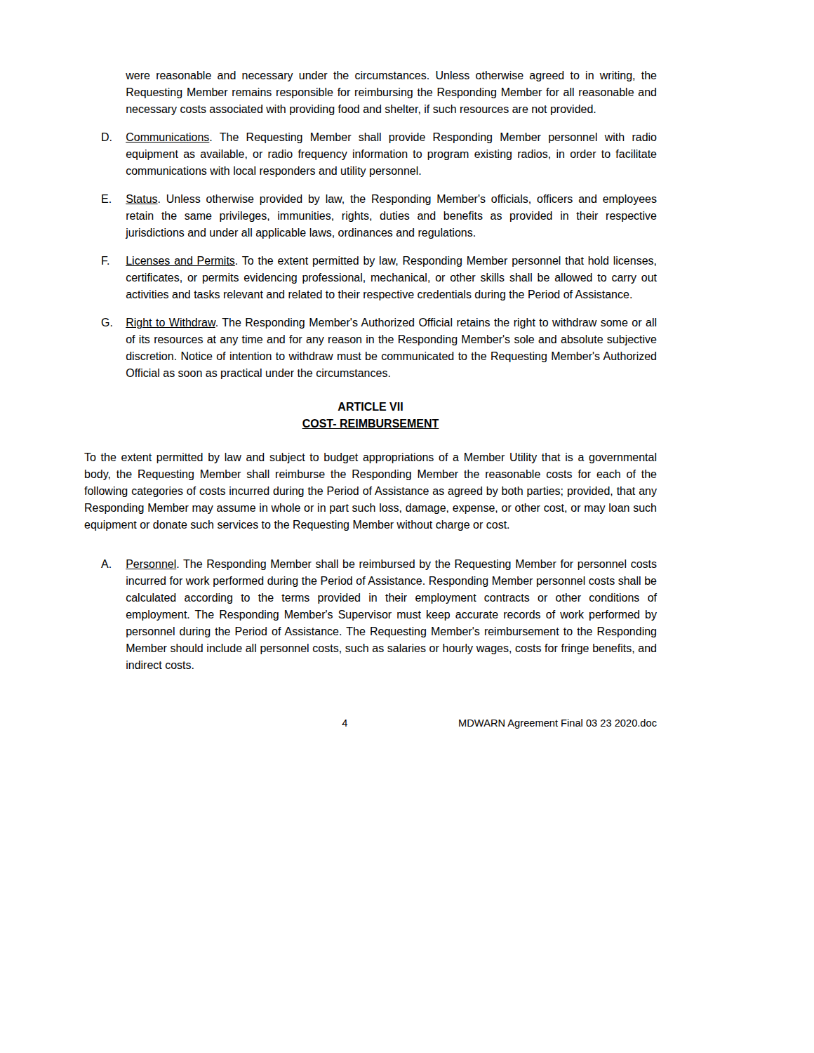were reasonable and necessary under the circumstances. Unless otherwise agreed to in writing, the Requesting Member remains responsible for reimbursing the Responding Member for all reasonable and necessary costs associated with providing food and shelter, if such resources are not provided.
D.
Communications. The Requesting Member shall provide Responding Member personnel with radio equipment as available, or radio frequency information to program existing radios, in order to facilitate communications with local responders and utility personnel.
E.
Status. Unless otherwise provided by law, the Responding Member's officials, officers and employees retain the same privileges, immunities, rights, duties and benefits as provided in their respective jurisdictions and under all applicable laws, ordinances and regulations.
F.
Licenses and Permits. To the extent permitted by law, Responding Member personnel that hold licenses, certificates, or permits evidencing professional, mechanical, or other skills shall be allowed to carry out activities and tasks relevant and related to their respective credentials during the Period of Assistance.
G.
Right to Withdraw. The Responding Member's Authorized Official retains the right to withdraw some or all of its resources at any time and for any reason in the Responding Member's sole and absolute subjective discretion. Notice of intention to withdraw must be communicated to the Requesting Member's Authorized Official as soon as practical under the circumstances.
ARTICLE VII
COST- REIMBURSEMENT
To the extent permitted by law and subject to budget appropriations of a Member Utility that is a governmental body, the Requesting Member shall reimburse the Responding Member the reasonable costs for each of the following categories of costs incurred during the Period of Assistance as agreed by both parties; provided, that any Responding Member may assume in whole or in part such loss, damage, expense, or other cost, or may loan such equipment or donate such services to the Requesting Member without charge or cost.
A.
Personnel. The Responding Member shall be reimbursed by the Requesting Member for personnel costs incurred for work performed during the Period of Assistance. Responding Member personnel costs shall be calculated according to the terms provided in their employment contracts or other conditions of employment. The Responding Member's Supervisor must keep accurate records of work performed by personnel during the Period of Assistance. The Requesting Member's reimbursement to the Responding Member should include all personnel costs, such as salaries or hourly wages, costs for fringe benefits, and indirect costs.
4 MDWARN Agreement Final 03 23 2020.doc